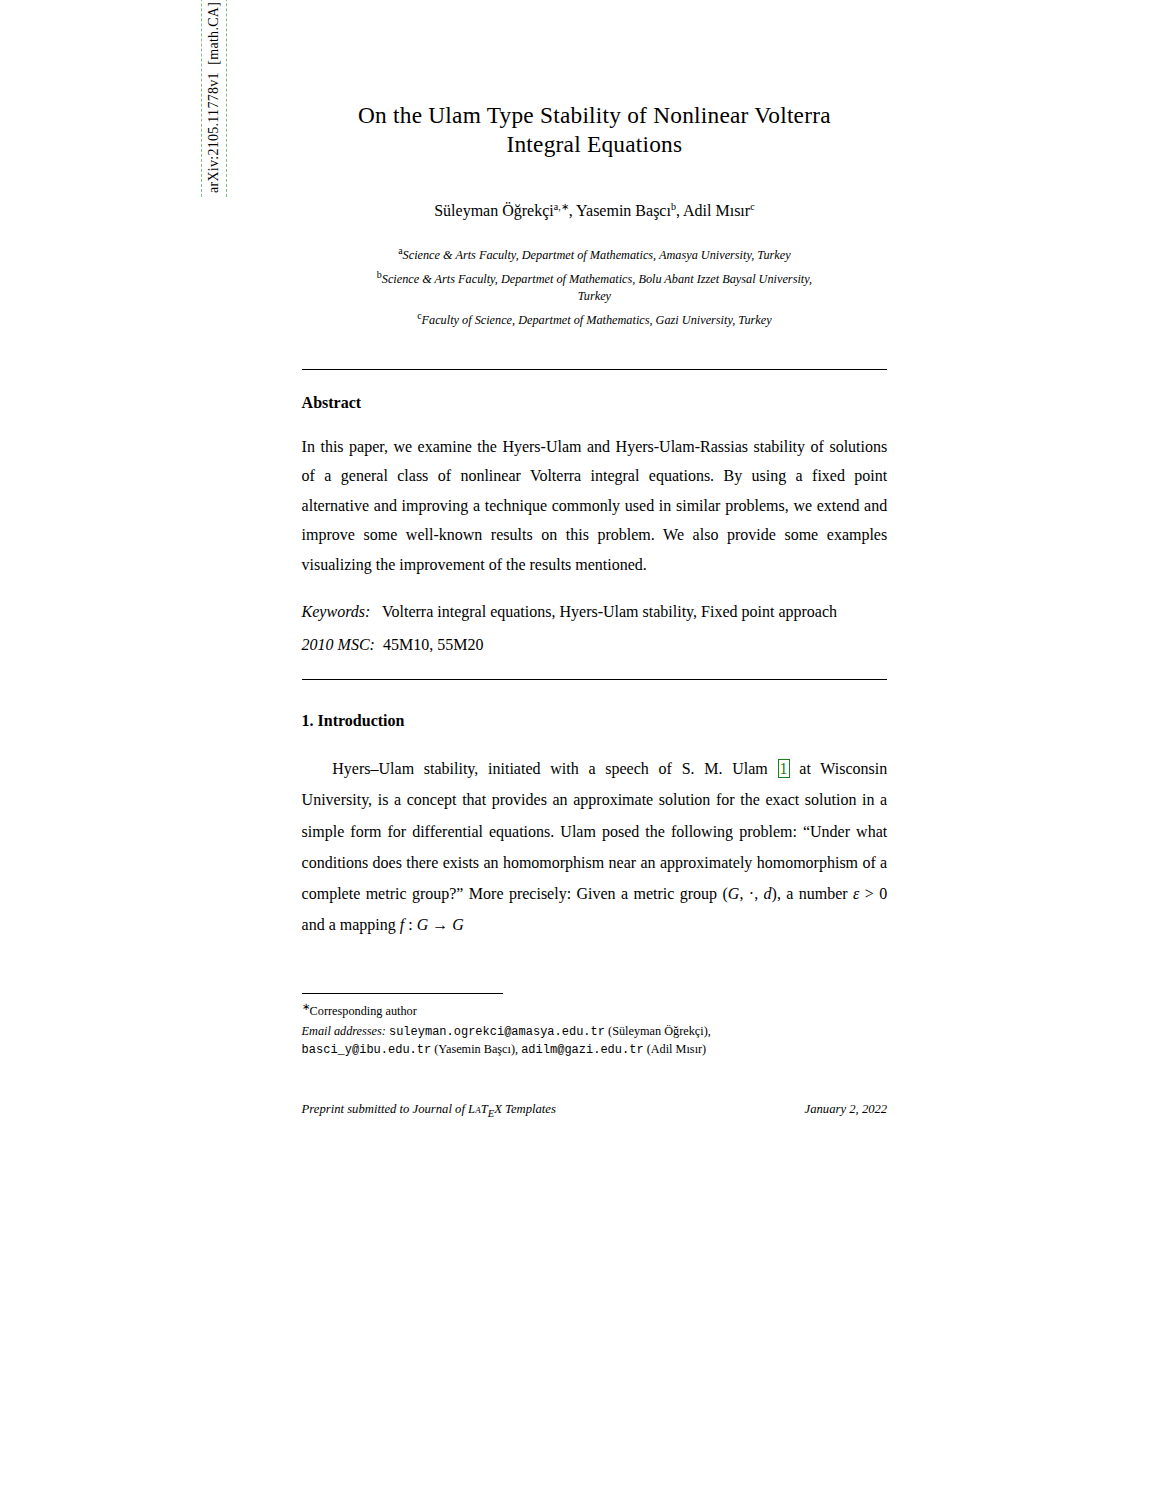arXiv:2105.11778v1 [math.CA] 25 May 2021
On the Ulam Type Stability of Nonlinear Volterra
Integral Equations
Süleyman Öğrekçia,∗, Yasemin Başcıb, Adil Mısırc
aScience & Arts Faculty, Departmet of Mathematics, Amasya University, Turkey
bScience & Arts Faculty, Departmet of Mathematics, Bolu Abant Izzet Baysal University,
Turkey
cFaculty of Science, Departmet of Mathematics, Gazi University, Turkey
Abstract
In this paper, we examine the Hyers-Ulam and Hyers-Ulam-Rassias stability of solutions of a general class of nonlinear Volterra integral equations. By using a fixed point alternative and improving a technique commonly used in similar problems, we extend and improve some well-known results on this problem. We also provide some examples visualizing the improvement of the results mentioned.
Keywords: Volterra integral equations, Hyers-Ulam stability, Fixed point approach
2010 MSC: 45M10, 55M20
1. Introduction
Hyers–Ulam stability, initiated with a speech of S. M. Ulam 1 at Wisconsin University, is a concept that provides an approximate solution for the exact solution in a simple form for differential equations. Ulam posed the following problem: “Under what conditions does there exists an homomorphism near an approximately homomorphism of a complete metric group?” More precisely: Given a metric group (G, ·, d), a number ε > 0 and a mapping f : G → G
∗Corresponding author
Email addresses: suleyman.ogrekci@amasya.edu.tr (Süleyman Öğrekçi),
basci_y@ibu.edu.tr (Yasemin Başcı), adilm@gazi.edu.tr (Adil Mısır)
Preprint submitted to Journal of La TEX Templates
January 2, 2022